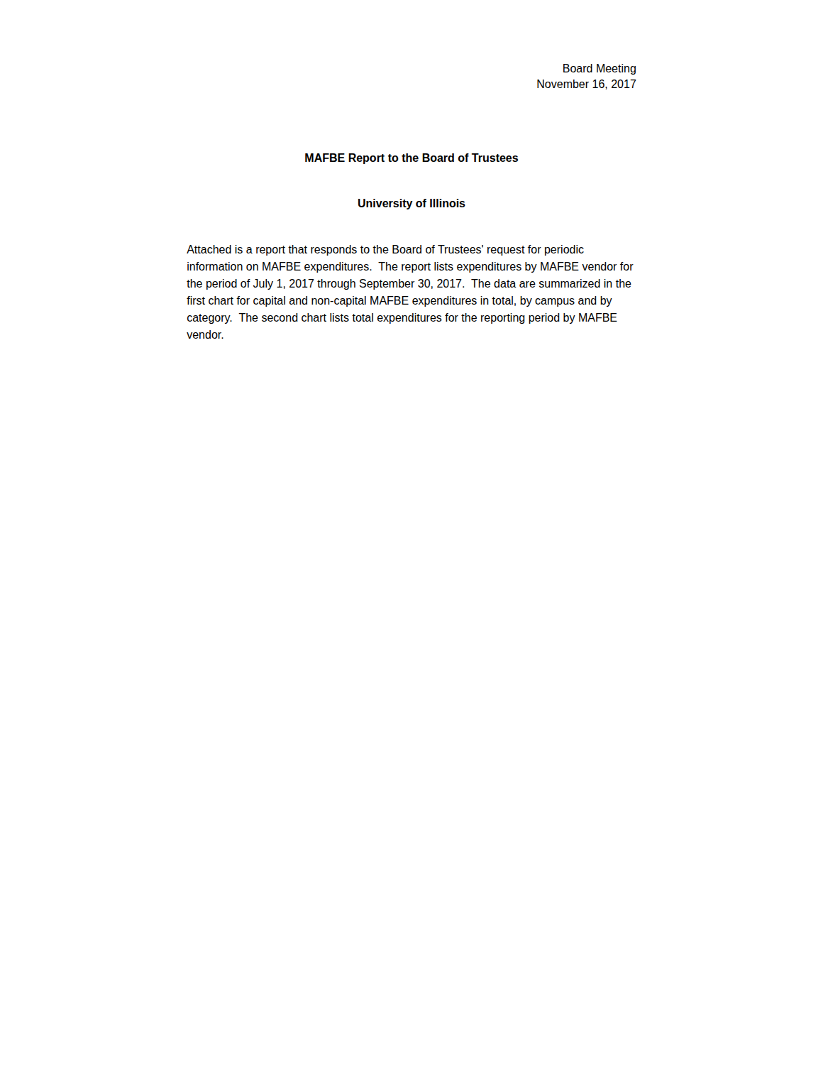Board Meeting
November 16, 2017
MAFBE Report to the Board of Trustees
University of Illinois
Attached is a report that responds to the Board of Trustees' request for periodic information on MAFBE expenditures. The report lists expenditures by MAFBE vendor for the period of July 1, 2017 through September 30, 2017. The data are summarized in the first chart for capital and non-capital MAFBE expenditures in total, by campus and by category. The second chart lists total expenditures for the reporting period by MAFBE vendor.